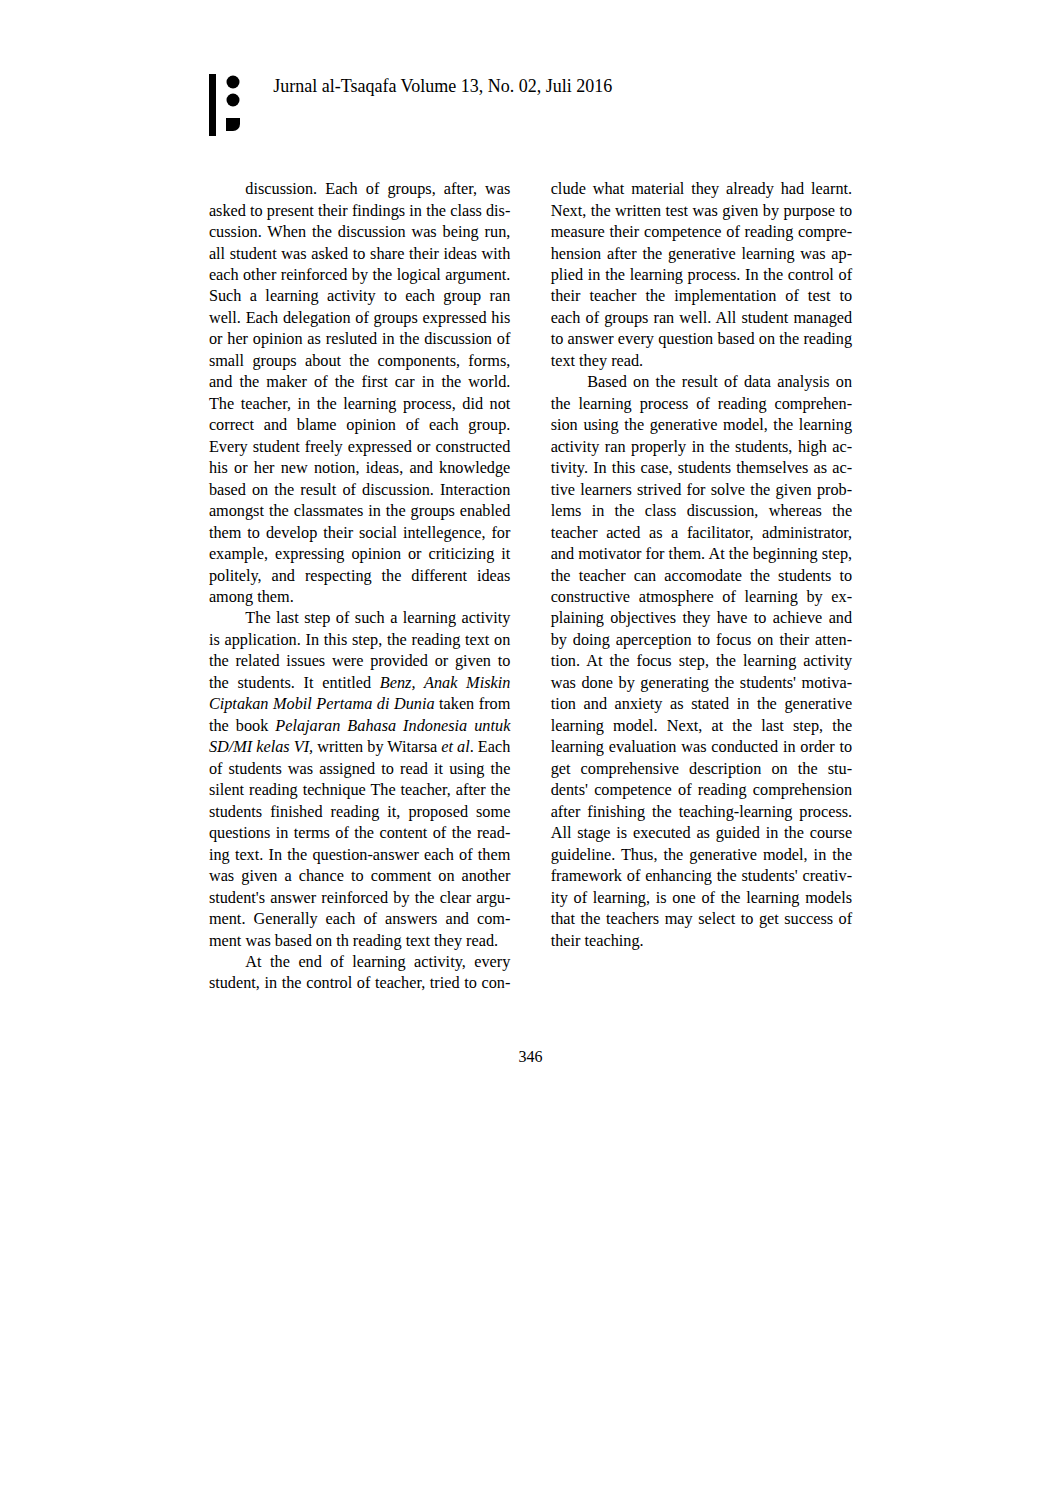Jurnal al-Tsaqafa Volume 13, No. 02, Juli 2016
discussion. Each of groups, after, was asked to present their findings in the class discussion. When the discussion was being run, all student was asked to share their ideas with each other reinforced by the logical argument. Such a learning activity to each group ran well. Each delegation of groups expressed his or her opinion as resluted in the discussion of small groups about the components, forms, and the maker of the first car in the world. The teacher, in the learning process, did not correct and blame opinion of each group. Every student freely expressed or constructed his or her new notion, ideas, and knowledge based on the result of discussion. Interaction amongst the classmates in the groups enabled them to develop their social intellegence, for example, expressing opinion or criticizing it politely, and respecting the different ideas among them.
The last step of such a learning activity is application. In this step, the reading text on the related issues were provided or given to the students. It entitled Benz, Anak Miskin Ciptakan Mobil Pertama di Dunia taken from the book Pelajaran Bahasa Indonesia untuk SD/MI kelas VI, written by Witarsa et al. Each of students was assigned to read it using the silent reading technique The teacher, after the students finished reading it, proposed some questions in terms of the content of the reading text. In the question-answer each of them was given a chance to comment on another student's answer reinforced by the clear argument. Generally each of answers and comment was based on th reading text they read.
At the end of learning activity, every student, in the control of teacher, tried to conclude what material they already had learnt. Next, the written test was given by purpose to measure their competence of reading comprehension after the generative learning was applied in the learning process. In the control of their teacher the implementation of test to each of groups ran well. All student managed to answer every question based on the reading text they read.
Based on the result of data analysis on the learning process of reading comprehension using the generative model, the learning activity ran properly in the students, high activity. In this case, students themselves as active learners strived for solve the given problems in the class discussion, whereas the teacher acted as a facilitator, administrator, and motivator for them. At the beginning step, the teacher can accomodate the students to constructive atmosphere of learning by explaining objectives they have to achieve and by doing aperception to focus on their attention. At the focus step, the learning activity was done by generating the students' motivation and anxiety as stated in the generative learning model. Next, at the last step, the learning evaluation was conducted in order to get comprehensive description on the students' competence of reading comprehension after finishing the teaching-learning process. All stage is executed as guided in the course guideline. Thus, the generative model, in the framework of enhancing the students' creativity of learning, is one of the learning models that the teachers may select to get success of their teaching.
346